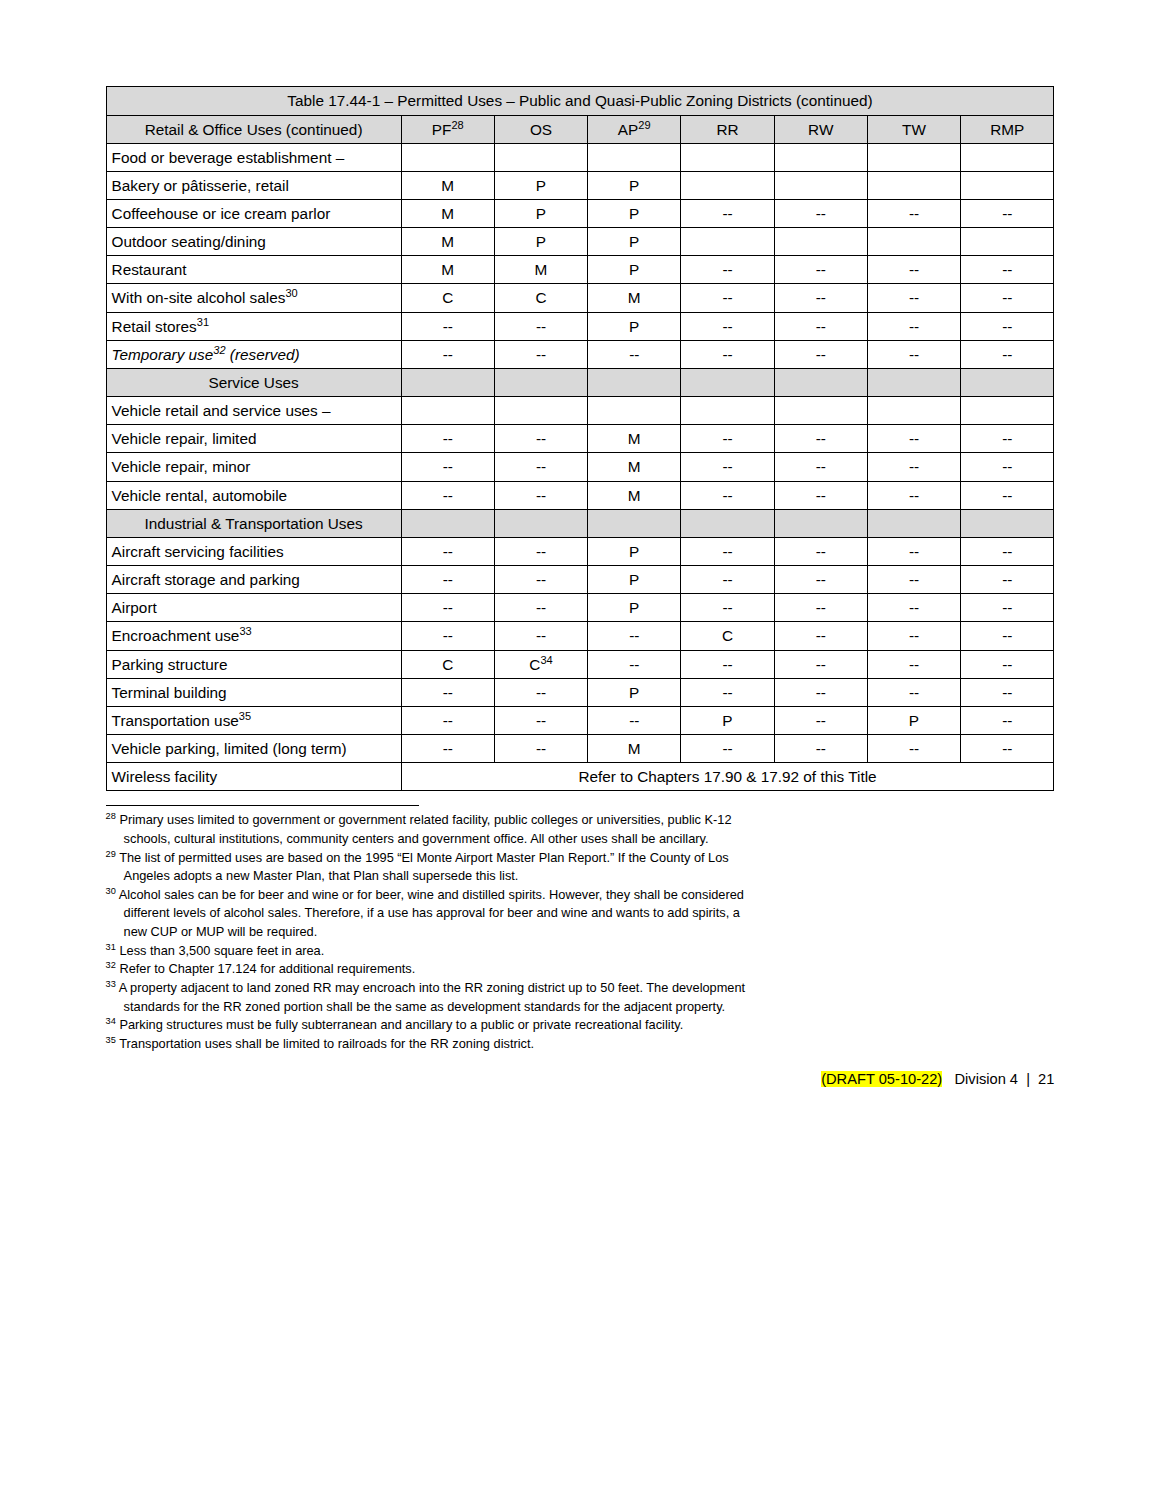| Table 17.44-1 – Permitted Uses – Public and Quasi-Public Zoning Districts (continued) |
| Retail & Office Uses (continued) | PF 28 | OS | AP 29 | RR | RW | TW | RMP |
| Food or beverage establishment – | | | | | | | |
| Bakery or pâtisserie, retail | M | P | P | | | | |
| Coffeehouse or ice cream parlor | M | P | P | -- | -- | -- | -- |
| Outdoor seating/dining | M | P | P | | | | |
| Restaurant | M | M | P | -- | -- | -- | -- |
| With on-site alcohol sales 30 | C | C | M | -- | -- | -- | -- |
| Retail stores 31 | -- | -- | P | -- | -- | -- | -- |
| Temporary use 32 (reserved) | -- | -- | -- | -- | -- | -- | -- |
| Service Uses | | | | | | | |
| Vehicle retail and service uses – | | | | | | | |
| Vehicle repair, limited | -- | -- | M | -- | -- | -- | -- |
| Vehicle repair, minor | -- | -- | M | -- | -- | -- | -- |
| Vehicle rental, automobile | -- | -- | M | -- | -- | -- | -- |
| Industrial & Transportation Uses | | | | | | | |
| Aircraft servicing facilities | -- | -- | P | -- | -- | -- | -- |
| Aircraft storage and parking | -- | -- | P | -- | -- | -- | -- |
| Airport | -- | -- | P | -- | -- | -- | -- |
| Encroachment use 33 | -- | -- | -- | C | -- | -- | -- |
| Parking structure | C | C 34 | -- | -- | -- | -- | -- |
| Terminal building | -- | -- | P | -- | -- | -- | -- |
| Transportation use 35 | -- | -- | -- | P | -- | P | -- |
| Vehicle parking, limited (long term) | -- | -- | M | -- | -- | -- | -- |
| Wireless facility | Refer to Chapters 17.90 & 17.92 of this Title |
28 Primary uses limited to government or government related facility, public colleges or universities, public K-12
schools, cultural institutions, community centers and government office. All other uses shall be ancillary.
29 The list of permitted uses are based on the 1995 “El Monte Airport Master Plan Report.” If the County of Los
Angeles adopts a new Master Plan, that Plan shall supersede this list.
30 Alcohol sales can be for beer and wine or for beer, wine and distilled spirits. However, they shall be considered
different levels of alcohol sales. Therefore, if a use has approval for beer and wine and wants to add spirits, a
new CUP or MUP will be required.
31 Less than 3,500 square feet in area.
32 Refer to Chapter 17.124 for additional requirements.
33 A property adjacent to land zoned RR may encroach into the RR zoning district up to 50 feet. The development
standards for the RR zoned portion shall be the same as development standards for the adjacent property.
34 Parking structures must be fully subterranean and ancillary to a public or private recreational facility.
35 Transportation uses shall be limited to railroads for the RR zoning district.
(DRAFT 05-10-22) Division 4 | 21